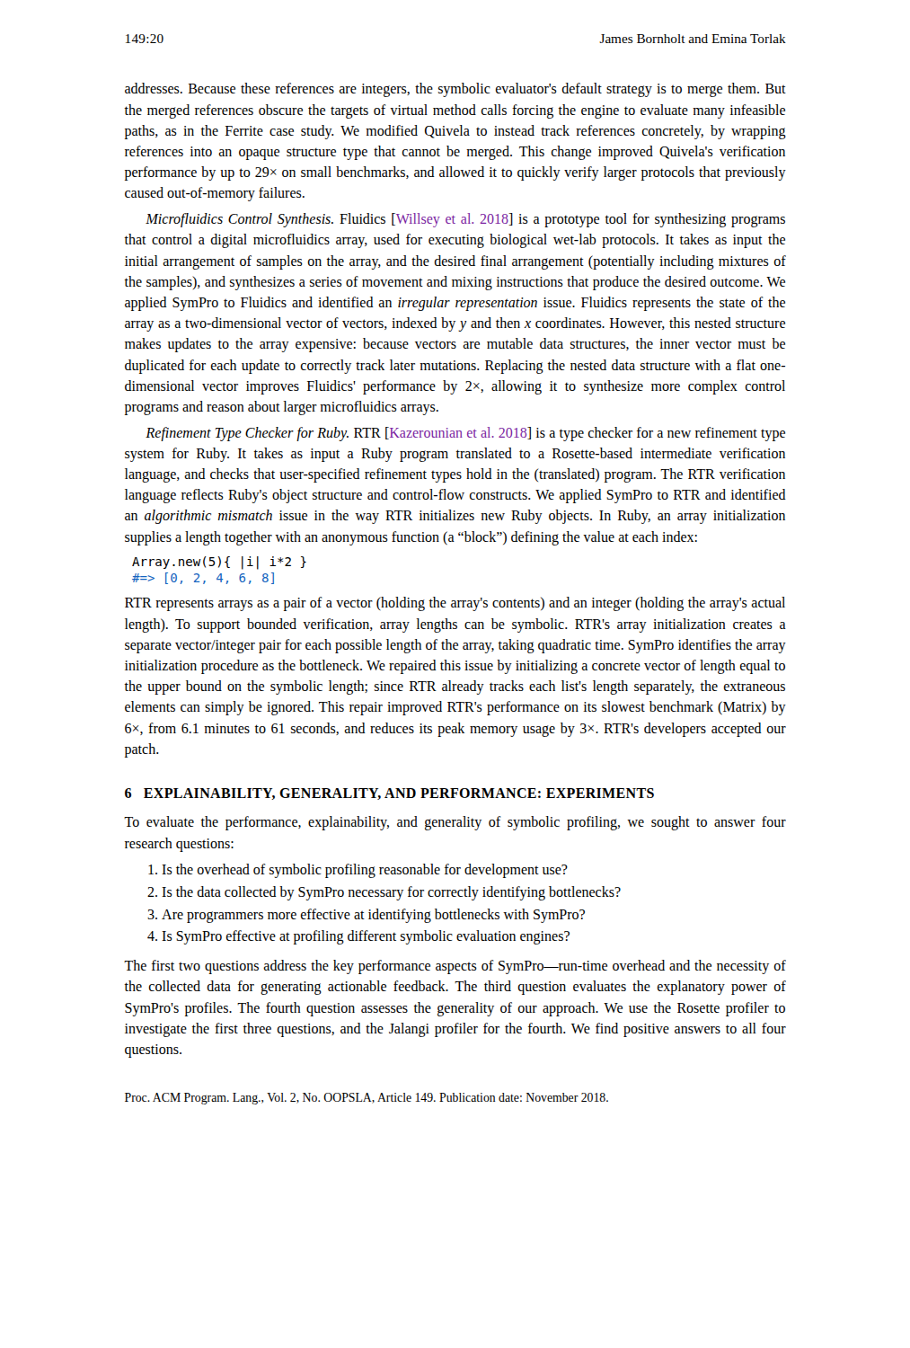149:20 James Bornholt and Emina Torlak
addresses. Because these references are integers, the symbolic evaluator's default strategy is to merge them. But the merged references obscure the targets of virtual method calls forcing the engine to evaluate many infeasible paths, as in the Ferrite case study. We modified Quivela to instead track references concretely, by wrapping references into an opaque structure type that cannot be merged. This change improved Quivela's verification performance by up to 29× on small benchmarks, and allowed it to quickly verify larger protocols that previously caused out-of-memory failures.
Microfluidics Control Synthesis. Fluidics [Willsey et al. 2018] is a prototype tool for synthesizing programs that control a digital microfluidics array, used for executing biological wet-lab protocols. It takes as input the initial arrangement of samples on the array, and the desired final arrangement (potentially including mixtures of the samples), and synthesizes a series of movement and mixing instructions that produce the desired outcome. We applied SymPro to Fluidics and identified an irregular representation issue. Fluidics represents the state of the array as a two-dimensional vector of vectors, indexed by y and then x coordinates. However, this nested structure makes updates to the array expensive: because vectors are mutable data structures, the inner vector must be duplicated for each update to correctly track later mutations. Replacing the nested data structure with a flat one-dimensional vector improves Fluidics' performance by 2×, allowing it to synthesize more complex control programs and reason about larger microfluidics arrays.
Refinement Type Checker for Ruby. RTR [Kazerounian et al. 2018] is a type checker for a new refinement type system for Ruby. It takes as input a Ruby program translated to a Rosette-based intermediate verification language, and checks that user-specified refinement types hold in the (translated) program. The RTR verification language reflects Ruby's object structure and control-flow constructs. We applied SymPro to RTR and identified an algorithmic mismatch issue in the way RTR initializes new Ruby objects. In Ruby, an array initialization supplies a length together with an anonymous function (a “block”) defining the value at each index:
Array.new(5){ |i| i*2 }
#=> [0, 2, 4, 6, 8]
RTR represents arrays as a pair of a vector (holding the array's contents) and an integer (holding the array's actual length). To support bounded verification, array lengths can be symbolic. RTR's array initialization creates a separate vector/integer pair for each possible length of the array, taking quadratic time. SymPro identifies the array initialization procedure as the bottleneck. We repaired this issue by initializing a concrete vector of length equal to the upper bound on the symbolic length; since RTR already tracks each list's length separately, the extraneous elements can simply be ignored. This repair improved RTR's performance on its slowest benchmark (Matrix) by 6×, from 6.1 minutes to 61 seconds, and reduces its peak memory usage by 3×. RTR's developers accepted our patch.
6 Explainability, Generality, and Performance: Experiments
To evaluate the performance, explainability, and generality of symbolic profiling, we sought to answer four research questions:
Is the overhead of symbolic profiling reasonable for development use?
Is the data collected by SymPro necessary for correctly identifying bottlenecks?
Are programmers more effective at identifying bottlenecks with SymPro?
Is SymPro effective at profiling different symbolic evaluation engines?
The first two questions address the key performance aspects of SymPro—run-time overhead and the necessity of the collected data for generating actionable feedback. The third question evaluates the explanatory power of SymPro's profiles. The fourth question assesses the generality of our approach. We use the Rosette profiler to investigate the first three questions, and the Jalangi profiler for the fourth. We find positive answers to all four questions.
Proc. ACM Program. Lang., Vol. 2, No. OOPSLA, Article 149. Publication date: November 2018.